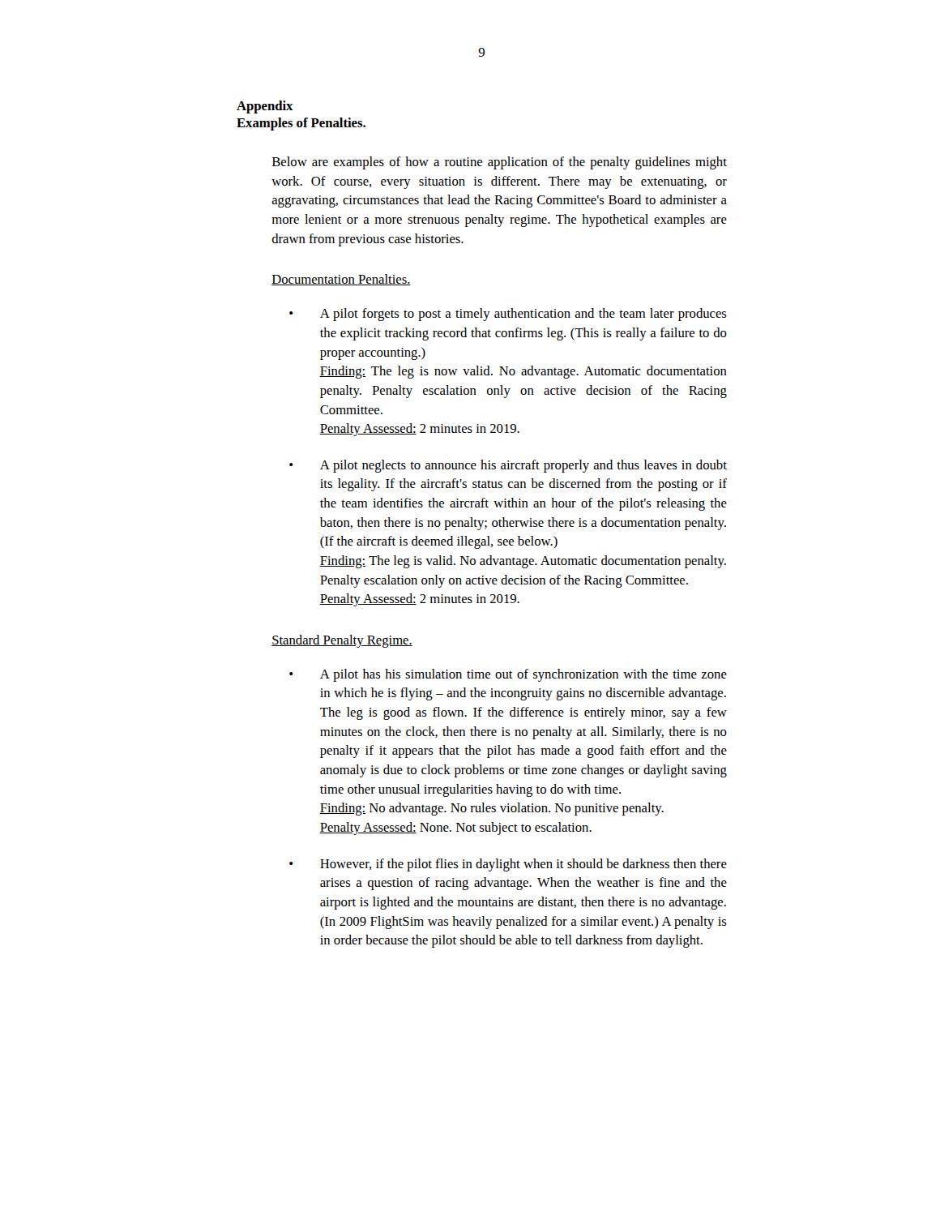9
Appendix Examples of Penalties.
Below are examples of how a routine application of the penalty guidelines might work. Of course, every situation is different. There may be extenuating, or aggravating, circumstances that lead the Racing Committee's Board to administer a more lenient or a more strenuous penalty regime. The hypothetical examples are drawn from previous case histories.
Documentation Penalties.
A pilot forgets to post a timely authentication and the team later produces the explicit tracking record that confirms leg. (This is really a failure to do proper accounting.)
Finding: The leg is now valid. No advantage. Automatic documentation penalty. Penalty escalation only on active decision of the Racing Committee.
Penalty Assessed: 2 minutes in 2019.
A pilot neglects to announce his aircraft properly and thus leaves in doubt its legality. If the aircraft's status can be discerned from the posting or if the team identifies the aircraft within an hour of the pilot's releasing the baton, then there is no penalty; otherwise there is a documentation penalty. (If the aircraft is deemed illegal, see below.)
Finding: The leg is valid. No advantage. Automatic documentation penalty. Penalty escalation only on active decision of the Racing Committee.
Penalty Assessed: 2 minutes in 2019.
Standard Penalty Regime.
A pilot has his simulation time out of synchronization with the time zone in which he is flying – and the incongruity gains no discernible advantage. The leg is good as flown. If the difference is entirely minor, say a few minutes on the clock, then there is no penalty at all. Similarly, there is no penalty if it appears that the pilot has made a good faith effort and the anomaly is due to clock problems or time zone changes or daylight saving time other unusual irregularities having to do with time.
Finding: No advantage. No rules violation. No punitive penalty.
Penalty Assessed: None. Not subject to escalation.
However, if the pilot flies in daylight when it should be darkness then there arises a question of racing advantage. When the weather is fine and the airport is lighted and the mountains are distant, then there is no advantage. (In 2009 FlightSim was heavily penalized for a similar event.) A penalty is in order because the pilot should be able to tell darkness from daylight.